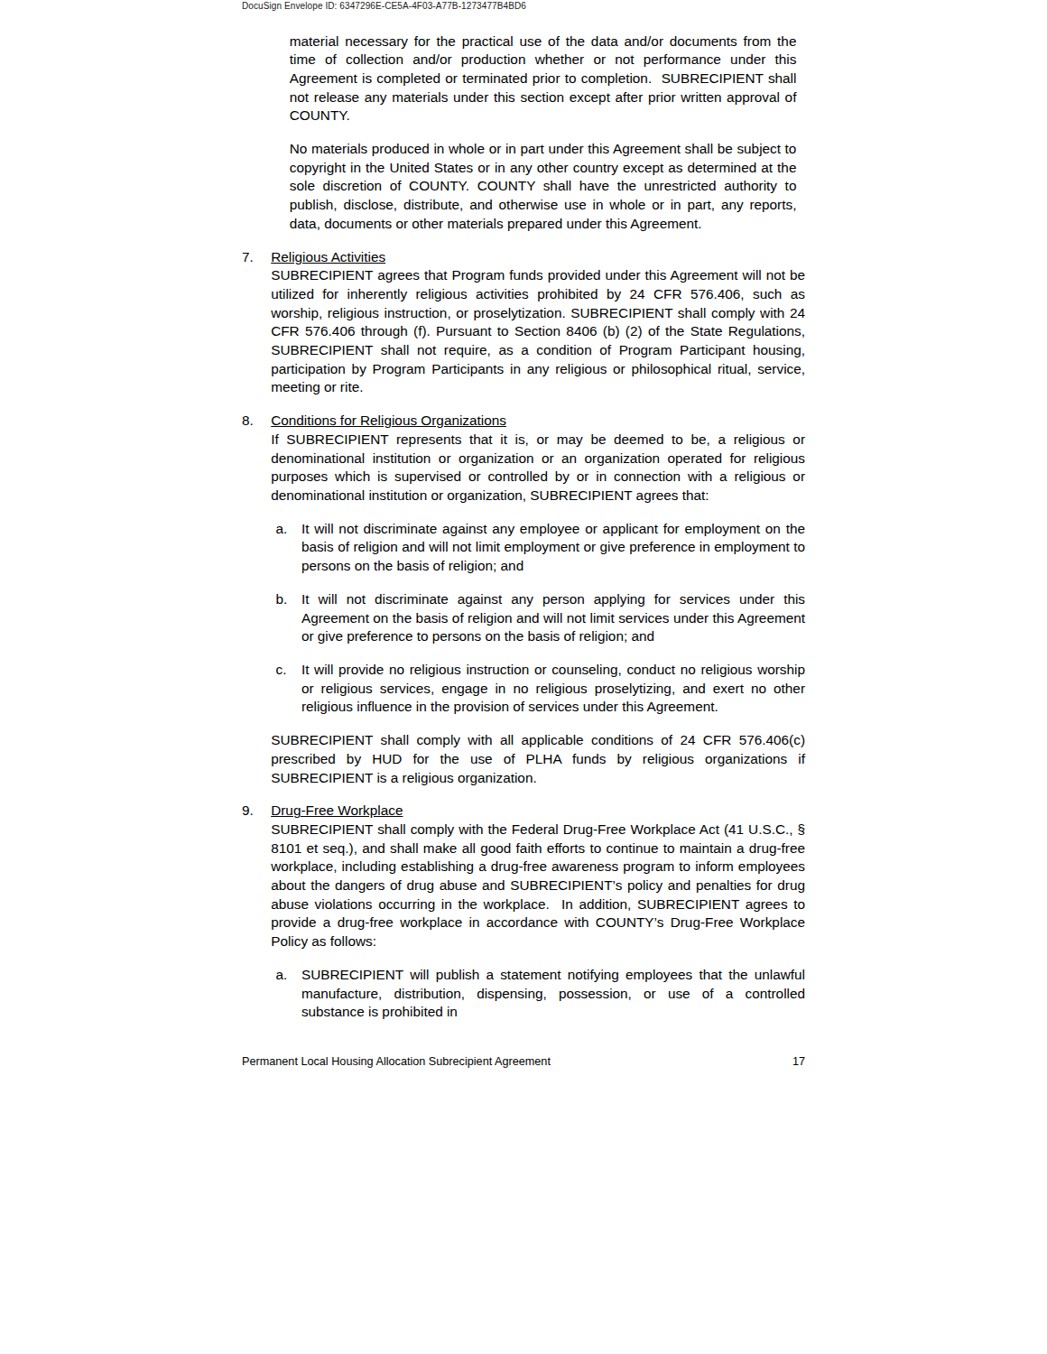DocuSign Envelope ID: 6347296E-CE5A-4F03-A77B-1273477B4BD6
material necessary for the practical use of the data and/or documents from the time of collection and/or production whether or not performance under this Agreement is completed or terminated prior to completion. SUBRECIPIENT shall not release any materials under this section except after prior written approval of COUNTY.
No materials produced in whole or in part under this Agreement shall be subject to copyright in the United States or in any other country except as determined at the sole discretion of COUNTY. COUNTY shall have the unrestricted authority to publish, disclose, distribute, and otherwise use in whole or in part, any reports, data, documents or other materials prepared under this Agreement.
7. Religious Activities
SUBRECIPIENT agrees that Program funds provided under this Agreement will not be utilized for inherently religious activities prohibited by 24 CFR 576.406, such as worship, religious instruction, or proselytization. SUBRECIPIENT shall comply with 24 CFR 576.406 through (f). Pursuant to Section 8406 (b) (2) of the State Regulations, SUBRECIPIENT shall not require, as a condition of Program Participant housing, participation by Program Participants in any religious or philosophical ritual, service, meeting or rite.
8. Conditions for Religious Organizations
If SUBRECIPIENT represents that it is, or may be deemed to be, a religious or denominational institution or organization or an organization operated for religious purposes which is supervised or controlled by or in connection with a religious or denominational institution or organization, SUBRECIPIENT agrees that:
a.
It will not discriminate against any employee or applicant for employment on the basis of religion and will not limit employment or give preference in employment to persons on the basis of religion; and
b.
It will not discriminate against any person applying for services under this Agreement on the basis of religion and will not limit services under this Agreement or give preference to persons on the basis of religion; and
c.
It will provide no religious instruction or counseling, conduct no religious worship or religious services, engage in no religious proselytizing, and exert no other religious influence in the provision of services under this Agreement.
SUBRECIPIENT shall comply with all applicable conditions of 24 CFR 576.406(c) prescribed by HUD for the use of PLHA funds by religious organizations if SUBRECIPIENT is a religious organization.
9. Drug-Free Workplace
SUBRECIPIENT shall comply with the Federal Drug-Free Workplace Act (41 U.S.C., § 8101 et seq.), and shall make all good faith efforts to continue to maintain a drug-free workplace, including establishing a drug-free awareness program to inform employees about the dangers of drug abuse and SUBRECIPIENT’s policy and penalties for drug abuse violations occurring in the workplace. In addition, SUBRECIPIENT agrees to provide a drug-free workplace in accordance with COUNTY’s Drug-Free Workplace Policy as follows:
a.
SUBRECIPIENT will publish a statement notifying employees that the unlawful manufacture, distribution, dispensing, possession, or use of a controlled substance is prohibited in
Permanent Local Housing Allocation Subrecipient Agreement 17